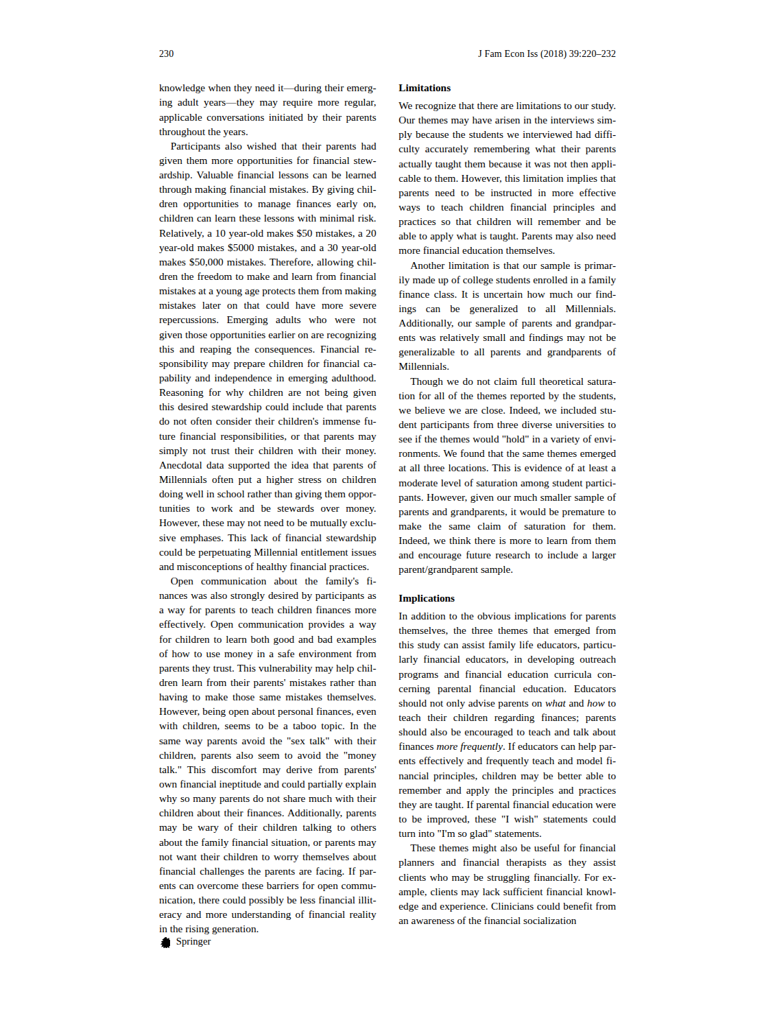230 J Fam Econ Iss (2018) 39:220–232
knowledge when they need it—during their emerging adult years—they may require more regular, applicable conversations initiated by their parents throughout the years.
Participants also wished that their parents had given them more opportunities for financial stewardship. Valuable financial lessons can be learned through making financial mistakes. By giving children opportunities to manage finances early on, children can learn these lessons with minimal risk. Relatively, a 10 year-old makes $50 mistakes, a 20 year-old makes $5000 mistakes, and a 30 year-old makes $50,000 mistakes. Therefore, allowing children the freedom to make and learn from financial mistakes at a young age protects them from making mistakes later on that could have more severe repercussions. Emerging adults who were not given those opportunities earlier on are recognizing this and reaping the consequences. Financial responsibility may prepare children for financial capability and independence in emerging adulthood. Reasoning for why children are not being given this desired stewardship could include that parents do not often consider their children's immense future financial responsibilities, or that parents may simply not trust their children with their money. Anecdotal data supported the idea that parents of Millennials often put a higher stress on children doing well in school rather than giving them opportunities to work and be stewards over money. However, these may not need to be mutually exclusive emphases. This lack of financial stewardship could be perpetuating Millennial entitlement issues and misconceptions of healthy financial practices.
Open communication about the family's finances was also strongly desired by participants as a way for parents to teach children finances more effectively. Open communication provides a way for children to learn both good and bad examples of how to use money in a safe environment from parents they trust. This vulnerability may help children learn from their parents' mistakes rather than having to make those same mistakes themselves. However, being open about personal finances, even with children, seems to be a taboo topic. In the same way parents avoid the "sex talk" with their children, parents also seem to avoid the "money talk." This discomfort may derive from parents' own financial ineptitude and could partially explain why so many parents do not share much with their children about their finances. Additionally, parents may be wary of their children talking to others about the family financial situation, or parents may not want their children to worry themselves about financial challenges the parents are facing. If parents can overcome these barriers for open communication, there could possibly be less financial illiteracy and more understanding of financial reality in the rising generation.
Limitations
We recognize that there are limitations to our study. Our themes may have arisen in the interviews simply because the students we interviewed had difficulty accurately remembering what their parents actually taught them because it was not then applicable to them. However, this limitation implies that parents need to be instructed in more effective ways to teach children financial principles and practices so that children will remember and be able to apply what is taught. Parents may also need more financial education themselves.
Another limitation is that our sample is primarily made up of college students enrolled in a family finance class. It is uncertain how much our findings can be generalized to all Millennials. Additionally, our sample of parents and grandparents was relatively small and findings may not be generalizable to all parents and grandparents of Millennials.
Though we do not claim full theoretical saturation for all of the themes reported by the students, we believe we are close. Indeed, we included student participants from three diverse universities to see if the themes would "hold" in a variety of environments. We found that the same themes emerged at all three locations. This is evidence of at least a moderate level of saturation among student participants. However, given our much smaller sample of parents and grandparents, it would be premature to make the same claim of saturation for them. Indeed, we think there is more to learn from them and encourage future research to include a larger parent/grandparent sample.
Implications
In addition to the obvious implications for parents themselves, the three themes that emerged from this study can assist family life educators, particularly financial educators, in developing outreach programs and financial education curricula concerning parental financial education. Educators should not only advise parents on what and how to teach their children regarding finances; parents should also be encouraged to teach and talk about finances more frequently. If educators can help parents effectively and frequently teach and model financial principles, children may be better able to remember and apply the principles and practices they are taught. If parental financial education were to be improved, these "I wish" statements could turn into "I'm so glad" statements.
These themes might also be useful for financial planners and financial therapists as they assist clients who may be struggling financially. For example, clients may lack sufficient financial knowledge and experience. Clinicians could benefit from an awareness of the financial socialization
Springer